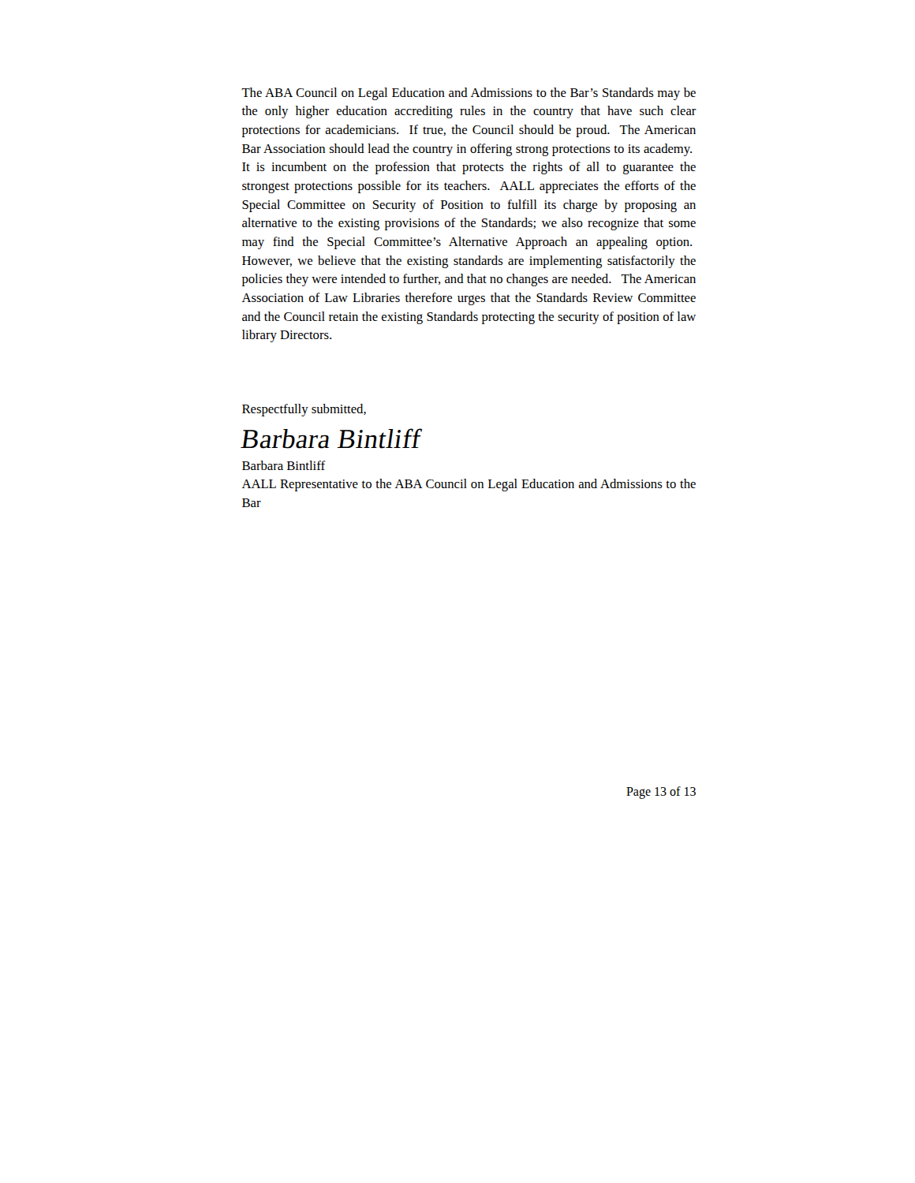The ABA Council on Legal Education and Admissions to the Bar’s Standards may be the only higher education accrediting rules in the country that have such clear protections for academicians. If true, the Council should be proud. The American Bar Association should lead the country in offering strong protections to its academy. It is incumbent on the profession that protects the rights of all to guarantee the strongest protections possible for its teachers. AALL appreciates the efforts of the Special Committee on Security of Position to fulfill its charge by proposing an alternative to the existing provisions of the Standards; we also recognize that some may find the Special Committee’s Alternative Approach an appealing option. However, we believe that the existing standards are implementing satisfactorily the policies they were intended to further, and that no changes are needed. The American Association of Law Libraries therefore urges that the Standards Review Committee and the Council retain the existing Standards protecting the security of position of law library Directors.
Respectfully submitted,
Barbara Bintliff
Barbara Bintliff
AALL Representative to the ABA Council on Legal Education and Admissions to the Bar
Page 13 of 13